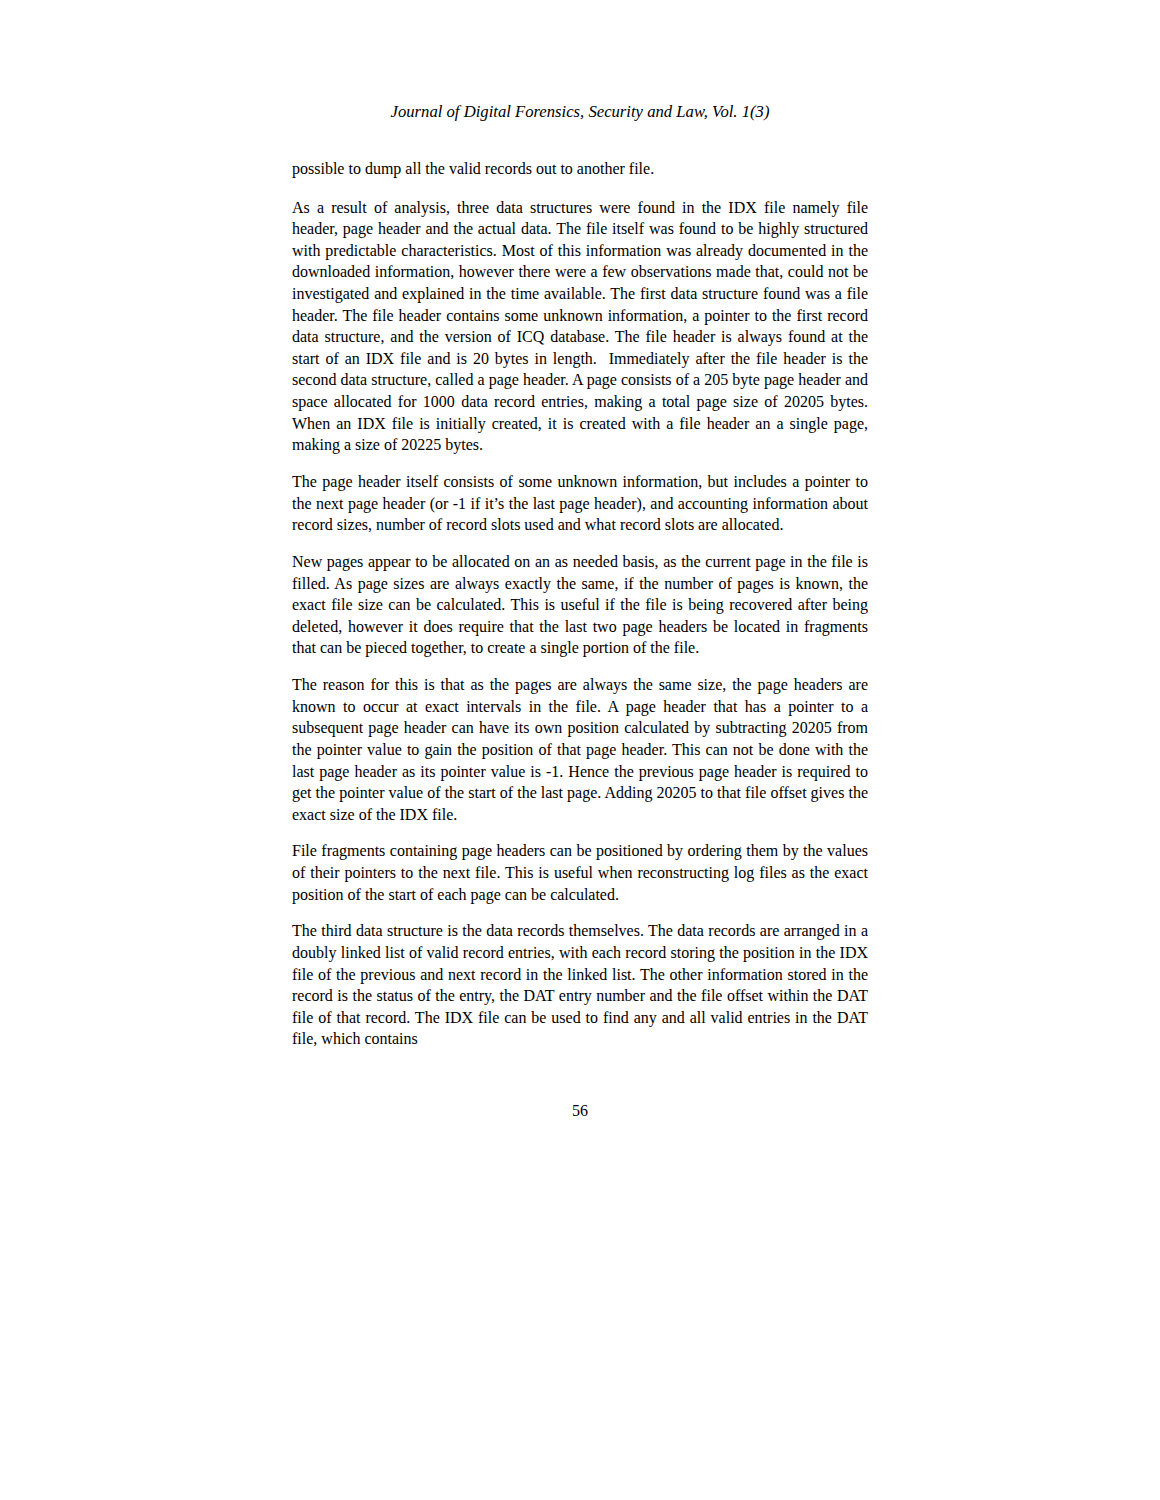Journal of Digital Forensics, Security and Law, Vol. 1(3)
possible to dump all the valid records out to another file.
As a result of analysis, three data structures were found in the IDX file namely file header, page header and the actual data. The file itself was found to be highly structured with predictable characteristics. Most of this information was already documented in the downloaded information, however there were a few observations made that, could not be investigated and explained in the time available. The first data structure found was a file header. The file header contains some unknown information, a pointer to the first record data structure, and the version of ICQ database. The file header is always found at the start of an IDX file and is 20 bytes in length. Immediately after the file header is the second data structure, called a page header. A page consists of a 205 byte page header and space allocated for 1000 data record entries, making a total page size of 20205 bytes. When an IDX file is initially created, it is created with a file header an a single page, making a size of 20225 bytes.
The page header itself consists of some unknown information, but includes a pointer to the next page header (or -1 if it’s the last page header), and accounting information about record sizes, number of record slots used and what record slots are allocated.
New pages appear to be allocated on an as needed basis, as the current page in the file is filled. As page sizes are always exactly the same, if the number of pages is known, the exact file size can be calculated. This is useful if the file is being recovered after being deleted, however it does require that the last two page headers be located in fragments that can be pieced together, to create a single portion of the file.
The reason for this is that as the pages are always the same size, the page headers are known to occur at exact intervals in the file. A page header that has a pointer to a subsequent page header can have its own position calculated by subtracting 20205 from the pointer value to gain the position of that page header. This can not be done with the last page header as its pointer value is -1. Hence the previous page header is required to get the pointer value of the start of the last page. Adding 20205 to that file offset gives the exact size of the IDX file.
File fragments containing page headers can be positioned by ordering them by the values of their pointers to the next file. This is useful when reconstructing log files as the exact position of the start of each page can be calculated.
The third data structure is the data records themselves. The data records are arranged in a doubly linked list of valid record entries, with each record storing the position in the IDX file of the previous and next record in the linked list. The other information stored in the record is the status of the entry, the DAT entry number and the file offset within the DAT file of that record. The IDX file can be used to find any and all valid entries in the DAT file, which contains
56